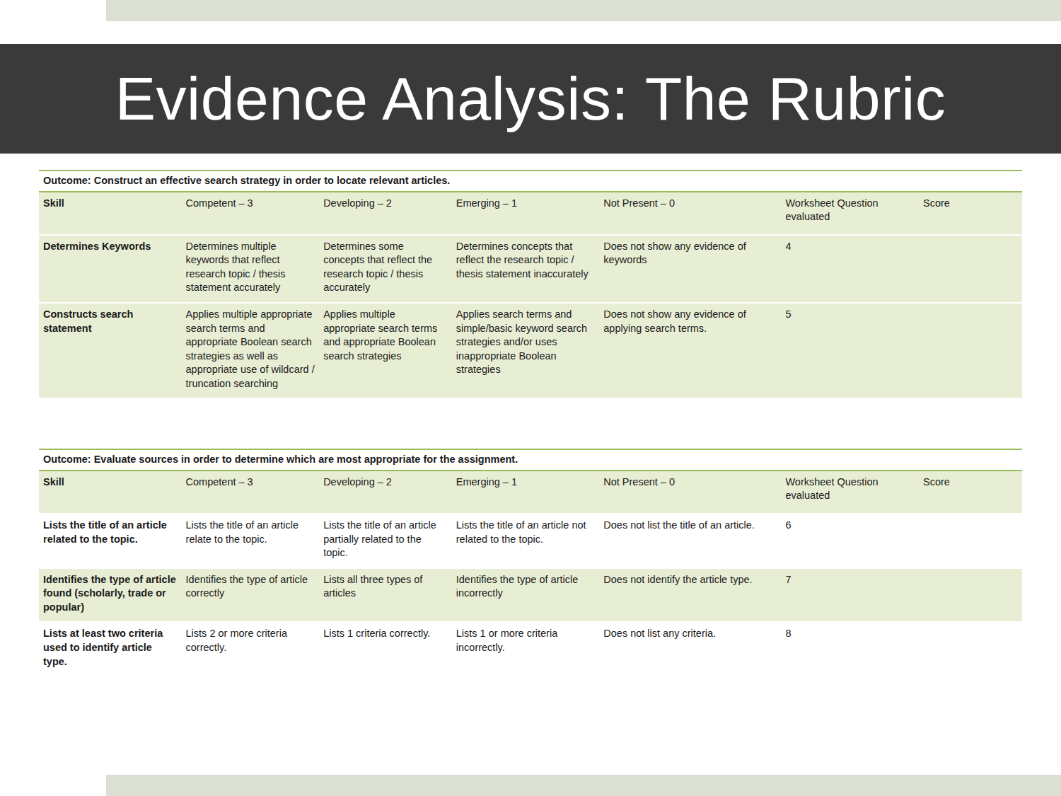Evidence Analysis: The Rubric
| Outcome: Construct an effective search strategy in order to locate relevant articles. |
| Skill | Competent – 3 | Developing – 2 | Emerging – 1 | Not Present – 0 | Worksheet Question evaluated | Score |
| Determines Keywords | Determines multiple keywords that reflect research topic / thesis statement accurately | Determines some concepts that reflect the research topic / thesis accurately | Determines concepts that reflect the research topic / thesis statement inaccurately | Does not show any evidence of keywords | 4 | |
| Constructs search statement | Applies multiple appropriate search terms and appropriate Boolean search strategies as well as appropriate use of wildcard / truncation searching | Applies multiple appropriate search terms and appropriate Boolean search strategies | Applies search terms and simple/basic keyword search strategies and/or uses inappropriate Boolean strategies | Does not show any evidence of applying search terms. | 5 | |
| Outcome: Evaluate sources in order to determine which are most appropriate for the assignment. |
| Skill | Competent – 3 | Developing – 2 | Emerging – 1 | Not Present – 0 | Worksheet Question evaluated | Score |
| Lists the title of an article related to the topic. | Lists the title of an article relate to the topic. | Lists the title of an article partially related to the topic. | Lists the title of an article not related to the topic. | Does not list the title of an article. | 6 | |
| Identifies the type of article found (scholarly, trade or popular) | Identifies the type of article correctly | Lists all three types of articles | Identifies the type of article incorrectly | Does not identify the article type. | 7 | |
| Lists at least two criteria used to identify article type. | Lists 2 or more criteria correctly. | Lists 1 criteria correctly. | Lists 1 or more criteria incorrectly. | Does not list any criteria. | 8 | |